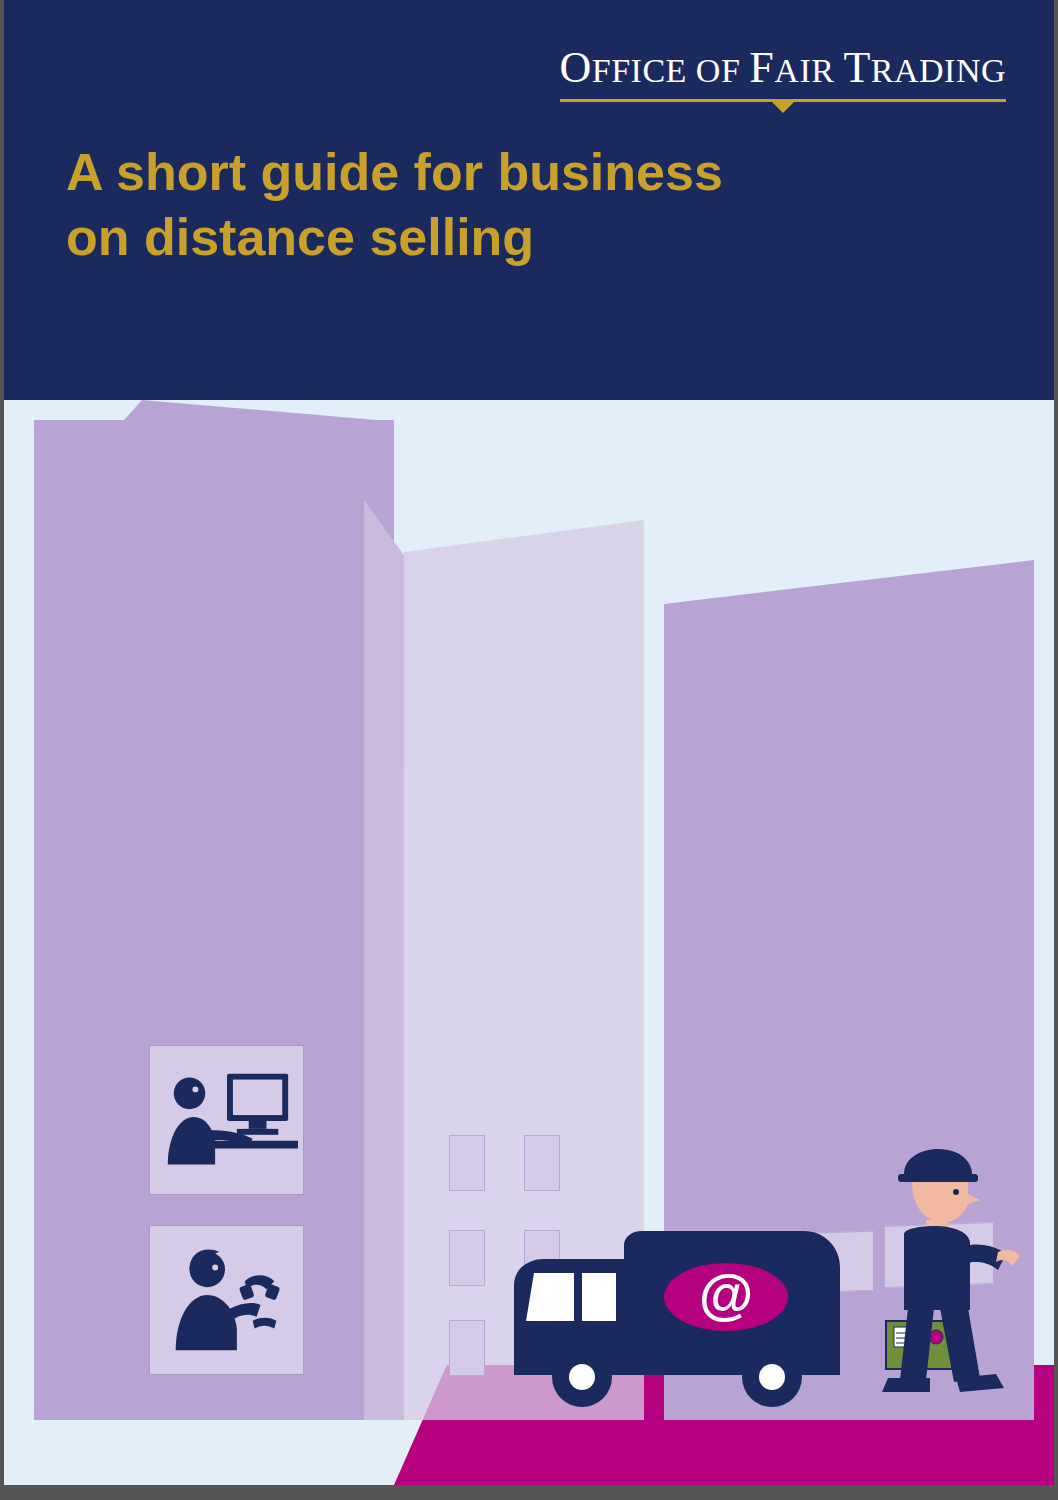OFFICE OF FAIR TRADING
A short guide for business
on distance selling
@